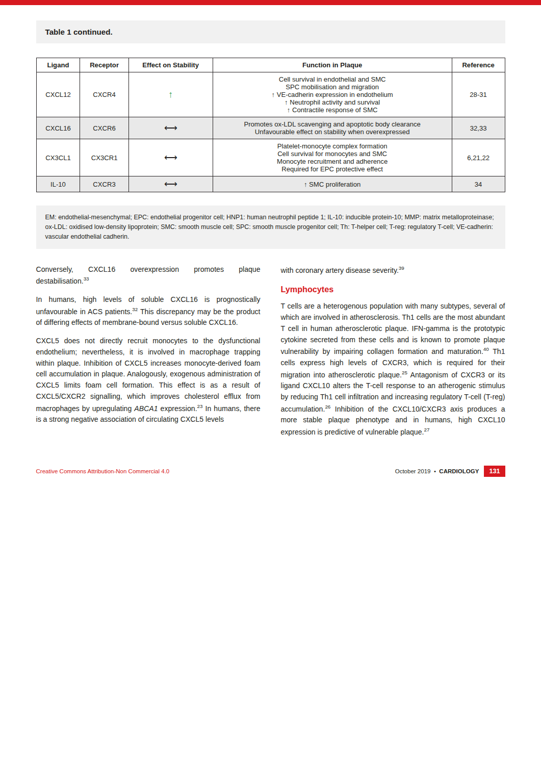Table 1 continued.
| Ligand | Receptor | Effect on Stability | Function in Plaque | Reference |
| --- | --- | --- | --- | --- |
| CXCL12 | CXCR4 | ↑ | Cell survival in endothelial and SMC SPC mobilisation and migration ↑ VE-cadherin expression in endothelium ↑ Neutrophil activity and survival ↑ Contractile response of SMC | 28-31 |
| CXCL16 | CXCR6 | ⟷ | Promotes ox-LDL scavenging and apoptotic body clearance Unfavourable effect on stability when overexpressed | 32,33 |
| CX3CL1 | CX3CR1 | ⟷ | Platelet-monocyte complex formation Cell survival for monocytes and SMC Monocyte recruitment and adherence Required for EPC protective effect | 6,21,22 |
| IL-10 | CXCR3 | ⟷ | ↑ SMC proliferation | 34 |
EM: endothelial-mesenchymal; EPC: endothelial progenitor cell; HNP1: human neutrophil peptide 1; IL-10: inducible protein-10; MMP: matrix metalloproteinase; ox-LDL: oxidised low-density lipoprotein; SMC: smooth muscle cell; SPC: smooth muscle progenitor cell; Th: T-helper cell; T-reg: regulatory T-cell; VE-cadherin: vascular endothelial cadherin.
Conversely, CXCL16 overexpression promotes plaque destabilisation.33
In humans, high levels of soluble CXCL16 is prognostically unfavourable in ACS patients.32 This discrepancy may be the product of differing effects of membrane-bound versus soluble CXCL16.
CXCL5 does not directly recruit monocytes to the dysfunctional endothelium; nevertheless, it is involved in macrophage trapping within plaque. Inhibition of CXCL5 increases monocyte-derived foam cell accumulation in plaque. Analogously, exogenous administration of CXCL5 limits foam cell formation. This effect is as a result of CXCL5/CXCR2 signalling, which improves cholesterol efflux from macrophages by upregulating ABCA1 expression.23 In humans, there is a strong negative association of circulating CXCL5 levels
with coronary artery disease severity.39
Lymphocytes
T cells are a heterogenous population with many subtypes, several of which are involved in atherosclerosis. Th1 cells are the most abundant T cell in human atherosclerotic plaque. IFN-gamma is the prototypic cytokine secreted from these cells and is known to promote plaque vulnerability by impairing collagen formation and maturation.40 Th1 cells express high levels of CXCR3, which is required for their migration into atherosclerotic plaque.25 Antagonism of CXCR3 or its ligand CXCL10 alters the T-cell response to an atherogenic stimulus by reducing Th1 cell infiltration and increasing regulatory T-cell (T-reg) accumulation.26 Inhibition of the CXCL10/CXCR3 axis produces a more stable plaque phenotype and in humans, high CXCL10 expression is predictive of vulnerable plaque.27
Creative Commons Attribution-Non Commercial 4.0
October 2019 • CARDIOLOGY
131